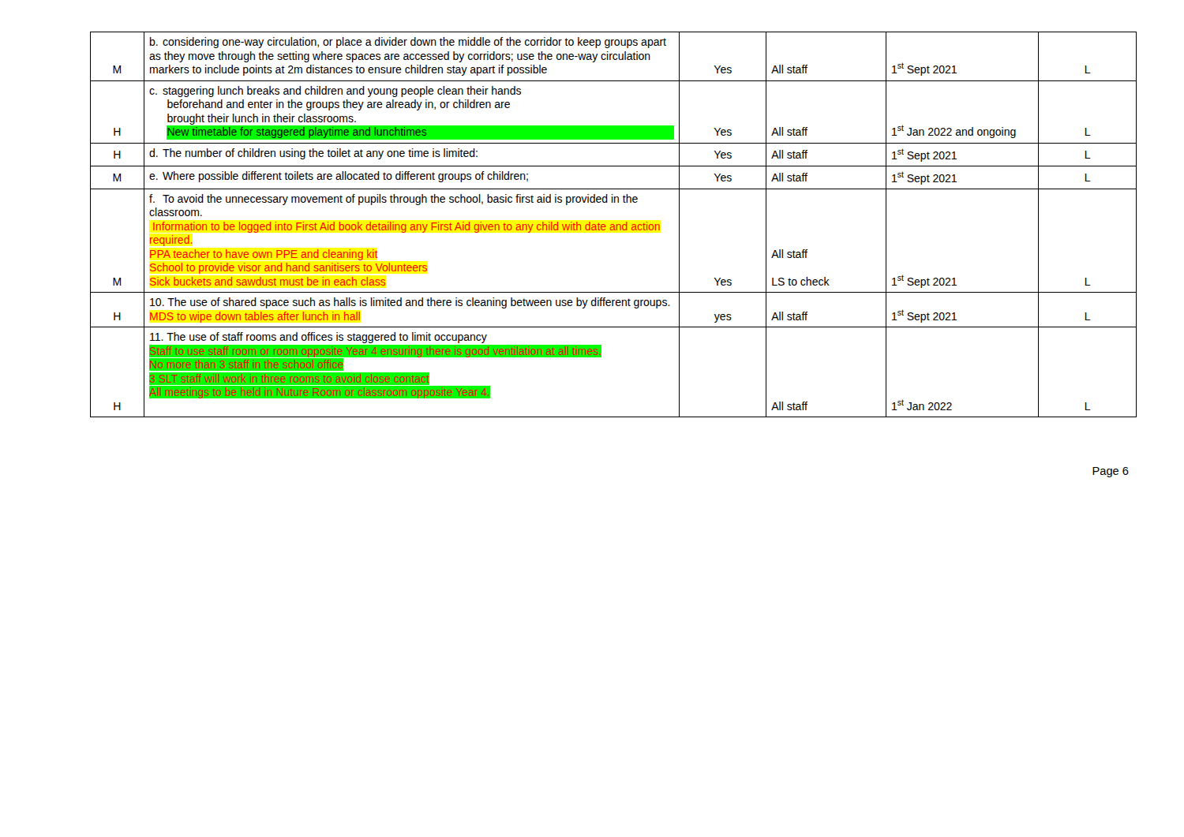| | M | b. considering one-way circulation, or place a divider down the middle of the corridor to keep groups apart as they move through the setting where spaces are accessed by corridors; use the one-way circulation markers to include points at 2m distances to ensure children stay apart if possible | Yes | All staff | 1 st Sept 2021 | L |
| | H | c. staggering lunch breaks and children and young people clean their hands beforehand and enter in the groups they are already in, or children are brought their lunch in their classrooms. New timetable for staggered playtime and lunchtimes | Yes | All staff | 1 st Jan 2022 and ongoing | L |
| | H | d. The number of children using the toilet at any one time is limited: | Yes | All staff | 1 st Sept 2021 | L |
| | M | e. Where possible different toilets are allocated to different groups of children; | Yes | All staff | 1 st Sept 2021 | L |
| | M | f. To avoid the unnecessary movement of pupils through the school, basic first aid is provided in the classroom. Information to be logged into First Aid book detailing any First Aid given to any child with date and action required. PPA teacher to have own PPE and cleaning kit School to provide visor and hand sanitisers to Volunteers Sick buckets and sawdust must be in each class | Yes | All staff LS to check | 1 st Sept 2021 | L |
| | H | 10. The use of shared space such as halls is limited and there is cleaning between use by different groups. MDS to wipe down tables after lunch in hall | yes | All staff | 1 st Sept 2021 | L |
| | H | 11. The use of staff rooms and offices is staggered to limit occupancy Staff to use staff room or room opposite Year 4 ensuring there is good ventilation at all times. No more than 3 staff in the school office 3 SLT staff will work in three rooms to avoid close contact All meetings to be held in Nuture Room or classroom opposite Year 4. | | All staff | 1 st Jan 2022 | L |
Page 6